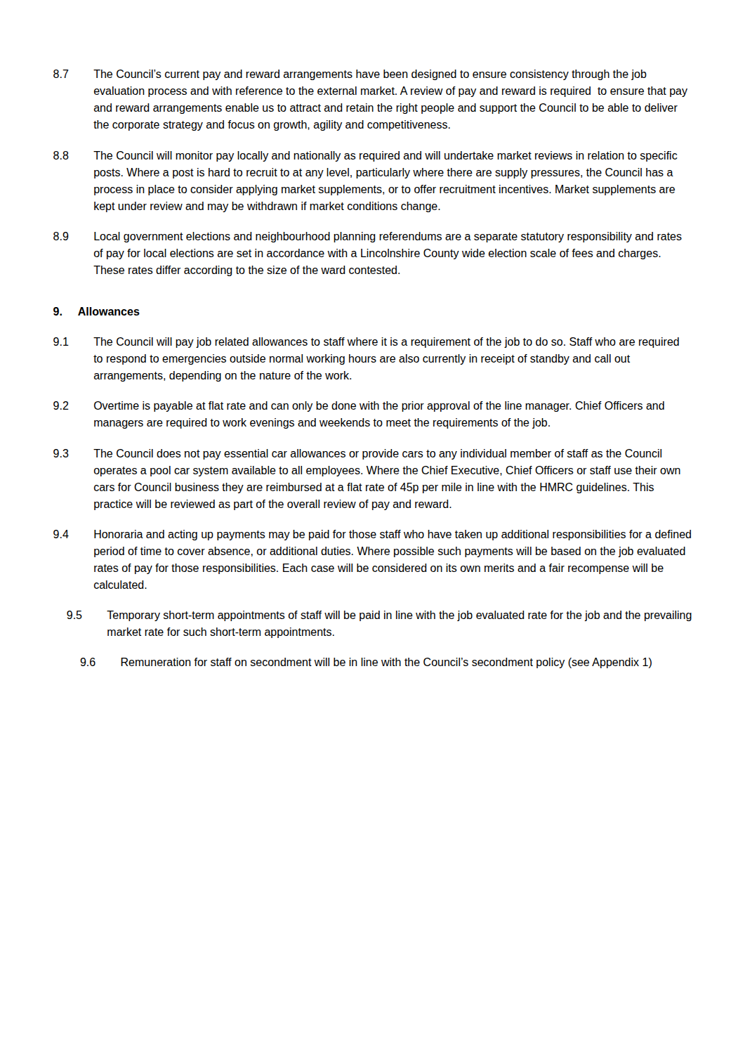8.7
The Council’s current pay and reward arrangements have been designed to ensure consistency through the job evaluation process and with reference to the external market. A review of pay and reward is required to ensure that pay and reward arrangements enable us to attract and retain the right people and support the Council to be able to deliver the corporate strategy and focus on growth, agility and competitiveness.
8.8
The Council will monitor pay locally and nationally as required and will undertake market reviews in relation to specific posts. Where a post is hard to recruit to at any level, particularly where there are supply pressures, the Council has a process in place to consider applying market supplements, or to offer recruitment incentives. Market supplements are kept under review and may be withdrawn if market conditions change.
8.9
Local government elections and neighbourhood planning referendums are a separate statutory responsibility and rates of pay for local elections are set in accordance with a Lincolnshire County wide election scale of fees and charges. These rates differ according to the size of the ward contested.
9. Allowances
9.1
The Council will pay job related allowances to staff where it is a requirement of the job to do so. Staff who are required to respond to emergencies outside normal working hours are also currently in receipt of standby and call out arrangements, depending on the nature of the work.
9.2
Overtime is payable at flat rate and can only be done with the prior approval of the line manager. Chief Officers and managers are required to work evenings and weekends to meet the requirements of the job.
9.3
The Council does not pay essential car allowances or provide cars to any individual member of staff as the Council operates a pool car system available to all employees. Where the Chief Executive, Chief Officers or staff use their own cars for Council business they are reimbursed at a flat rate of 45p per mile in line with the HMRC guidelines. This practice will be reviewed as part of the overall review of pay and reward.
9.4
Honoraria and acting up payments may be paid for those staff who have taken up additional responsibilities for a defined period of time to cover absence, or additional duties. Where possible such payments will be based on the job evaluated rates of pay for those responsibilities. Each case will be considered on its own merits and a fair recompense will be calculated.
9.5
Temporary short-term appointments of staff will be paid in line with the job evaluated rate for the job and the prevailing market rate for such short-term appointments.
9.6
Remuneration for staff on secondment will be in line with the Council’s secondment policy (see Appendix 1)